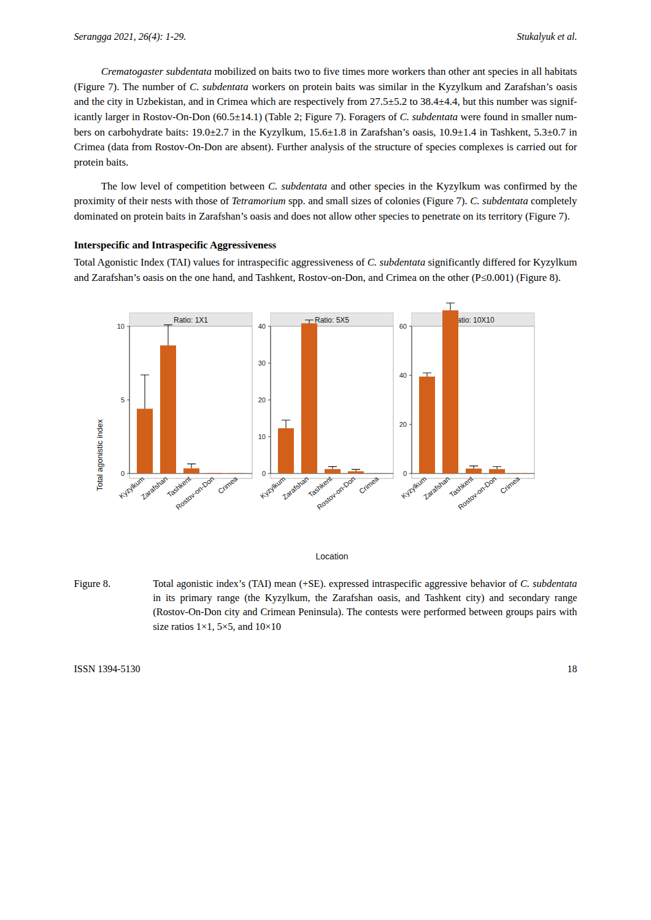Serangga 2021, 26(4): 1-29.
Stukalyuk et al.
Crematogaster subdentata mobilized on baits two to five times more workers than other ant species in all habitats (Figure 7). The number of C. subdentata workers on protein baits was similar in the Kyzylkum and Zarafshan’s oasis and the city in Uzbekistan, and in Crimea which are respectively from 27.5±5.2 to 38.4±4.4, but this number was significantly larger in Rostov-On-Don (60.5±14.1) (Table 2; Figure 7). Foragers of C. subdentata were found in smaller numbers on carbohydrate baits: 19.0±2.7 in the Kyzylkum, 15.6±1.8 in Zarafshan’s oasis, 10.9±1.4 in Tashkent, 5.3±0.7 in Crimea (data from Rostov-On-Don are absent). Further analysis of the structure of species complexes is carried out for protein baits.
The low level of competition between C. subdentata and other species in the Kyzylkum was confirmed by the proximity of their nests with those of Tetramorium spp. and small sizes of colonies (Figure 7). C. subdentata completely dominated on protein baits in Zarafshan’s oasis and does not allow other species to penetrate on its territory (Figure 7).
Interspecific and Intraspecific Aggressiveness
Total Agonistic Index (TAI) values for intraspecific aggressiveness of C. subdentata significantly differed for Kyzylkum and Zarafshan’s oasis on the one hand, and Tashkent, Rostov-on-Don, and Crimea on the other (P≤0.001) (Figure 8).
Total agonistic index Ratio: 1X1 0 5 10 Kyzylkum Zarafshan Tashkent Rostov-on-Don Crimea Ratio: 5X5 0 10 20 30 40 Kyzylkum Zarafshan Tashkent Rostov-on-Don Crimea Ratio: 10X10 0 20 40 60 Kyzylkum Zarafshan Tashkent Rostov-on-Don Crimea Location
Figure 8.
Total agonistic index’s (TAI) mean (+SE). expressed intraspecific aggressive behavior of C. subdentata in its primary range (the Kyzylkum, the Zarafshan oasis, and Tashkent city) and secondary range (Rostov-On-Don city and Crimean Peninsula). The contests were performed between groups pairs with size ratios 1×1, 5×5, and 10×10
ISSN 1394-5130
18